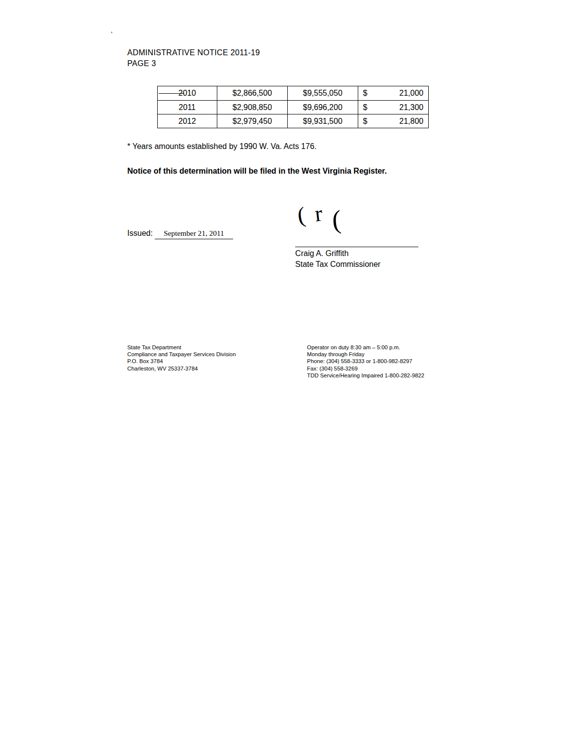,
ADMINISTRATIVE NOTICE 2011-19
PAGE 3
| 2010 | $2,866,500 | $9,555,050 | $ 21,000 |
| 2011 | $2,908,850 | $9,696,200 | $ 21,300 |
| 2012 | $2,979,450 | $9,931,500 | $ 21,800 |
* Years amounts established by 1990 W. Va. Acts 176.
Notice of this determination will be filed in the West Virginia Register.
Issued: September 21, 2011
( r (
Craig A. Griffith
State Tax Commissioner
State Tax Department
Compliance and Taxpayer Services Division
P.O. Box 3784
Charleston, WV 25337-3784
Operator on duty 8:30 am – 5:00 p.m.
Monday through Friday
Phone: (304) 558-3333 or 1-800-982-8297
Fax: (304) 558-3269
TDD Service/Hearing Impaired 1-800-282-9822